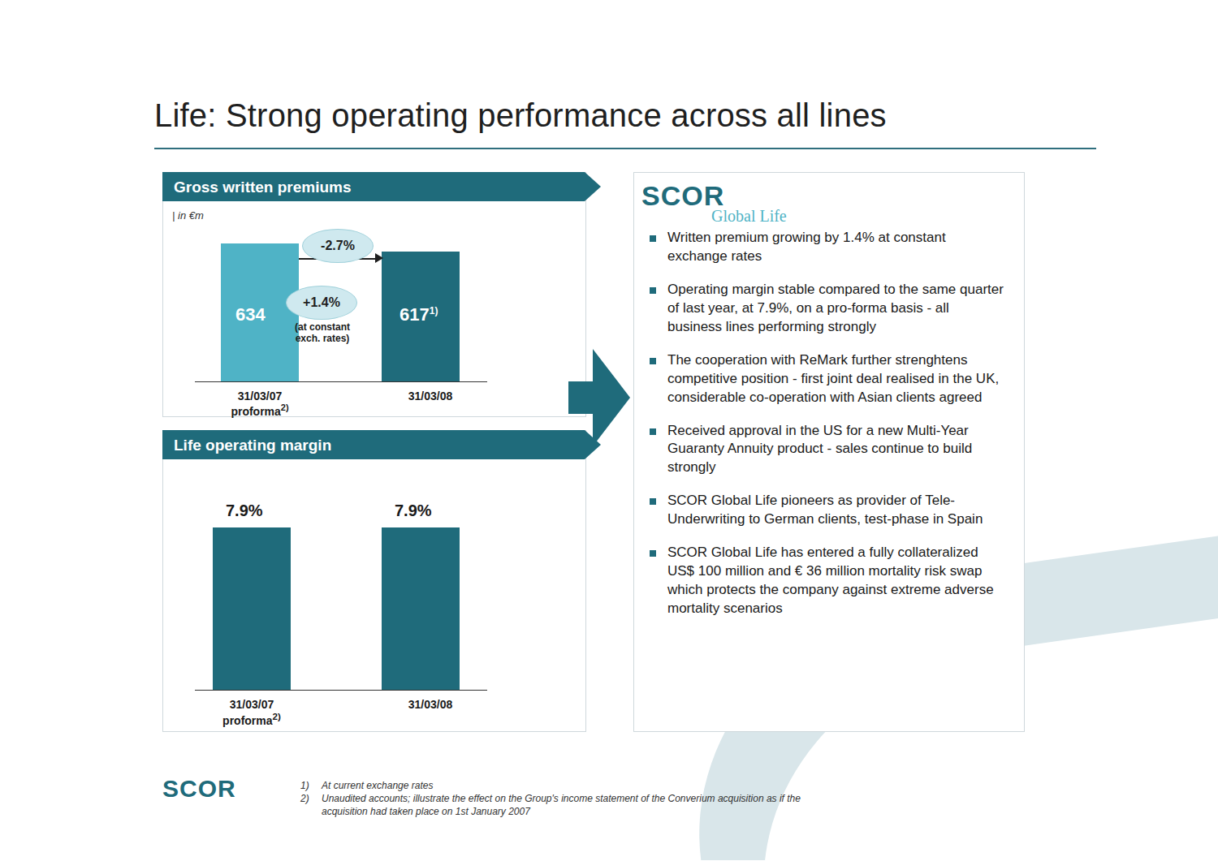Life: Strong operating performance across all lines
Gross written premiums
| in €m
634
6171)
-2.7%
+1.4%
(at constant
exch. rates)
31/03/07
proforma2)
31/03/08
Life operating margin
7.9%
7.9%
31/03/07
proforma2)
31/03/08
SCOR
Global Life
Written premium growing by 1.4% at constant exchange rates
Operating margin stable compared to the same quarter of last year, at 7.9%, on a pro-forma basis - all business lines performing strongly
The cooperation with ReMark further strenghtens competitive position - first joint deal realised in the UK, considerable co-operation with Asian clients agreed
Received approval in the US for a new Multi-Year Guaranty Annuity product - sales continue to build strongly
SCOR Global Life pioneers as provider of Tele-Underwriting to German clients, test-phase in Spain
SCOR Global Life has entered a fully collateralized US$ 100 million and € 36 million mortality risk swap which protects the company against extreme adverse mortality scenarios
1) At current exchange rates
2) Unaudited accounts; illustrate the effect on the Group's income statement of the Converium acquisition as if the
acquisition had taken place on 1st January 2007
SCOR
9